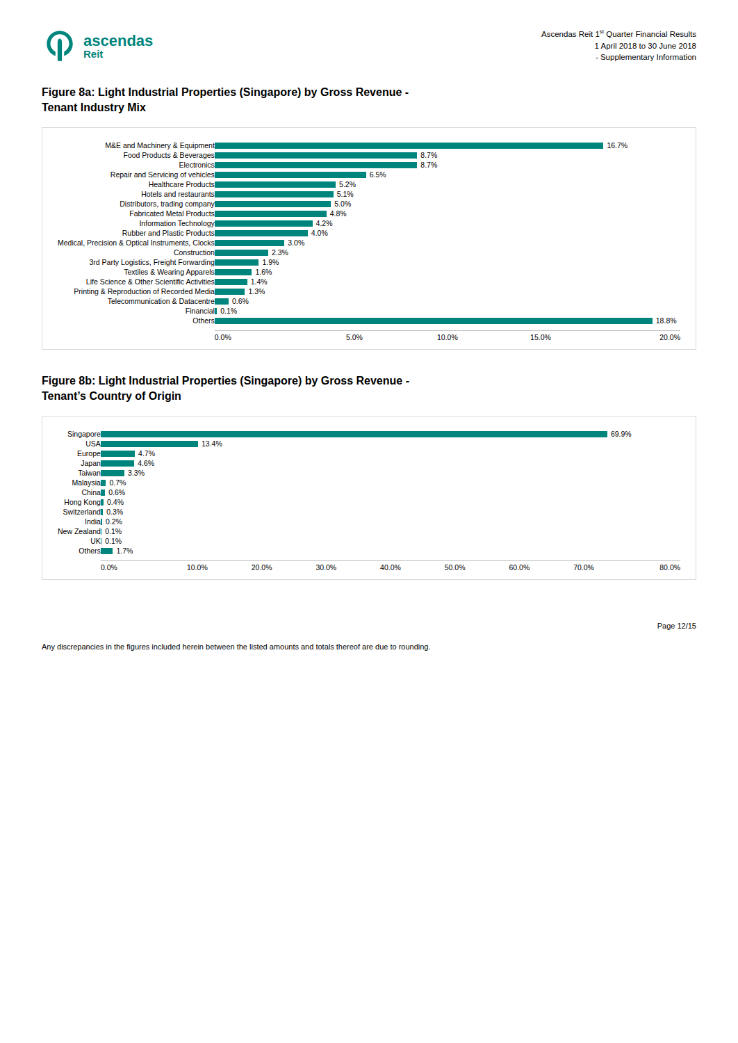ascendasReit
Ascendas Reit 1st Quarter Financial Results
1 April 2018 to 30 June 2018
- Supplementary Information
Figure 8a: Light Industrial Properties (Singapore) by Gross Revenue -
Tenant Industry Mix
| M&E and Machinery & Equipment | 16.7% |
| Food Products & Beverages | 8.7% |
| Electronics | 8.7% |
| Repair and Servicing of vehicles | 6.5% |
| Healthcare Products | 5.2% |
| Hotels and restaurants | 5.1% |
| Distributors, trading company | 5.0% |
| Fabricated Metal Products | 4.8% |
| Information Technology | 4.2% |
| Rubber and Plastic Products | 4.0% |
| Medical, Precision & Optical Instruments, Clocks | 3.0% |
| Construction | 2.3% |
| 3rd Party Logistics, Freight Forwarding | 1.9% |
| Textiles & Wearing Apparels | 1.6% |
| Life Science & Other Scientific Activities | 1.4% |
| Printing & Reproduction of Recorded Media | 1.3% |
| Telecommunication & Datacentre | 0.6% |
| Financial | 0.1% |
| Others | 18.8% |
| | 0.0% 5.0% 10.0% 15.0% 20.0% |
Figure 8b: Light Industrial Properties (Singapore) by Gross Revenue -
Tenant’s Country of Origin
| Singapore | 69.9% |
| USA | 13.4% |
| Europe | 4.7% |
| Japan | 4.6% |
| Taiwan | 3.3% |
| Malaysia | 0.7% |
| China | 0.6% |
| Hong Kong | 0.4% |
| Switzerland | 0.3% |
| India | 0.2% |
| New Zealand | 0.1% |
| UK | 0.1% |
| Others | 1.7% |
| | 0.0% 10.0% 20.0% 30.0% 40.0% 50.0% 60.0% 70.0% 80.0% |
Page 12/15
Any discrepancies in the figures included herein between the listed amounts and totals thereof are due to rounding.